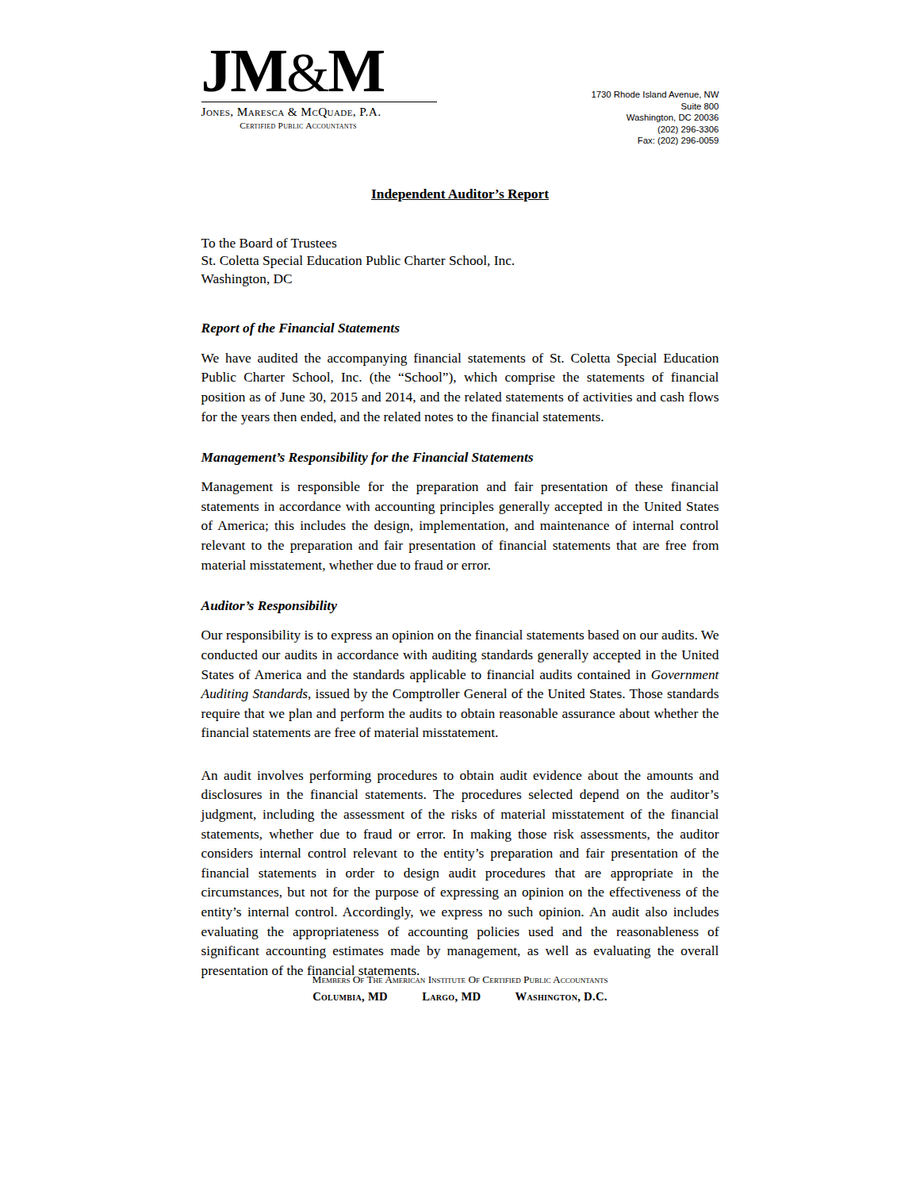JM&M
Jones, Maresca & McQuade, P.A.
Certified Public Accountants
1730 Rhode Island Avenue, NW
Suite 800
Washington, DC 20036
(202) 296-3306
Fax: (202) 296-0059
Independent Auditor’s Report
To the Board of Trustees
St. Coletta Special Education Public Charter School, Inc.
Washington, DC
Report of the Financial Statements
We have audited the accompanying financial statements of St. Coletta Special Education Public Charter School, Inc. (the “School”), which comprise the statements of financial position as of June 30, 2015 and 2014, and the related statements of activities and cash flows for the years then ended, and the related notes to the financial statements.
Management’s Responsibility for the Financial Statements
Management is responsible for the preparation and fair presentation of these financial statements in accordance with accounting principles generally accepted in the United States of America; this includes the design, implementation, and maintenance of internal control relevant to the preparation and fair presentation of financial statements that are free from material misstatement, whether due to fraud or error.
Auditor’s Responsibility
Our responsibility is to express an opinion on the financial statements based on our audits. We conducted our audits in accordance with auditing standards generally accepted in the United States of America and the standards applicable to financial audits contained in Government Auditing Standards, issued by the Comptroller General of the United States. Those standards require that we plan and perform the audits to obtain reasonable assurance about whether the financial statements are free of material misstatement.
An audit involves performing procedures to obtain audit evidence about the amounts and disclosures in the financial statements. The procedures selected depend on the auditor’s judgment, including the assessment of the risks of material misstatement of the financial statements, whether due to fraud or error. In making those risk assessments, the auditor considers internal control relevant to the entity’s preparation and fair presentation of the financial statements in order to design audit procedures that are appropriate in the circumstances, but not for the purpose of expressing an opinion on the effectiveness of the entity’s internal control. Accordingly, we express no such opinion. An audit also includes evaluating the appropriateness of accounting policies used and the reasonableness of significant accounting estimates made by management, as well as evaluating the overall presentation of the financial statements.
Members Of The American Institute Of Certified Public Accountants
Columbia, MD Largo, MD Washington, D.C.